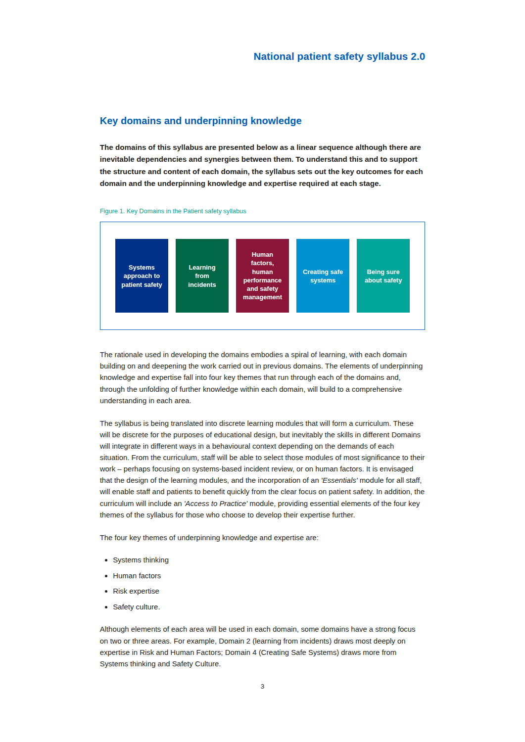National patient safety syllabus 2.0
Key domains and underpinning knowledge
The domains of this syllabus are presented below as a linear sequence although there are inevitable dependencies and synergies between them. To understand this and to support the structure and content of each domain, the syllabus sets out the key outcomes for each domain and the underpinning knowledge and expertise required at each stage.
Figure 1. Key Domains in the Patient safety syllabus
Systems approach to patient safety
Learning from incidents
Human factors, human performance and safety management
Creating safe systems
Being sure about safety
The rationale used in developing the domains embodies a spiral of learning, with each domain building on and deepening the work carried out in previous domains. The elements of underpinning knowledge and expertise fall into four key themes that run through each of the domains and, through the unfolding of further knowledge within each domain, will build to a comprehensive understanding in each area.
The syllabus is being translated into discrete learning modules that will form a curriculum. These will be discrete for the purposes of educational design, but inevitably the skills in different Domains will integrate in different ways in a behavioural context depending on the demands of each situation. From the curriculum, staff will be able to select those modules of most significance to their work – perhaps focusing on systems-based incident review, or on human factors. It is envisaged that the design of the learning modules, and the incorporation of an 'Essentials' module for all staff, will enable staff and patients to benefit quickly from the clear focus on patient safety. In addition, the curriculum will include an 'Access to Practice' module, providing essential elements of the four key themes of the syllabus for those who choose to develop their expertise further.
The four key themes of underpinning knowledge and expertise are:
Systems thinking
Human factors
Risk expertise
Safety culture.
Although elements of each area will be used in each domain, some domains have a strong focus on two or three areas. For example, Domain 2 (learning from incidents) draws most deeply on expertise in Risk and Human Factors; Domain 4 (Creating Safe Systems) draws more from Systems thinking and Safety Culture.
3